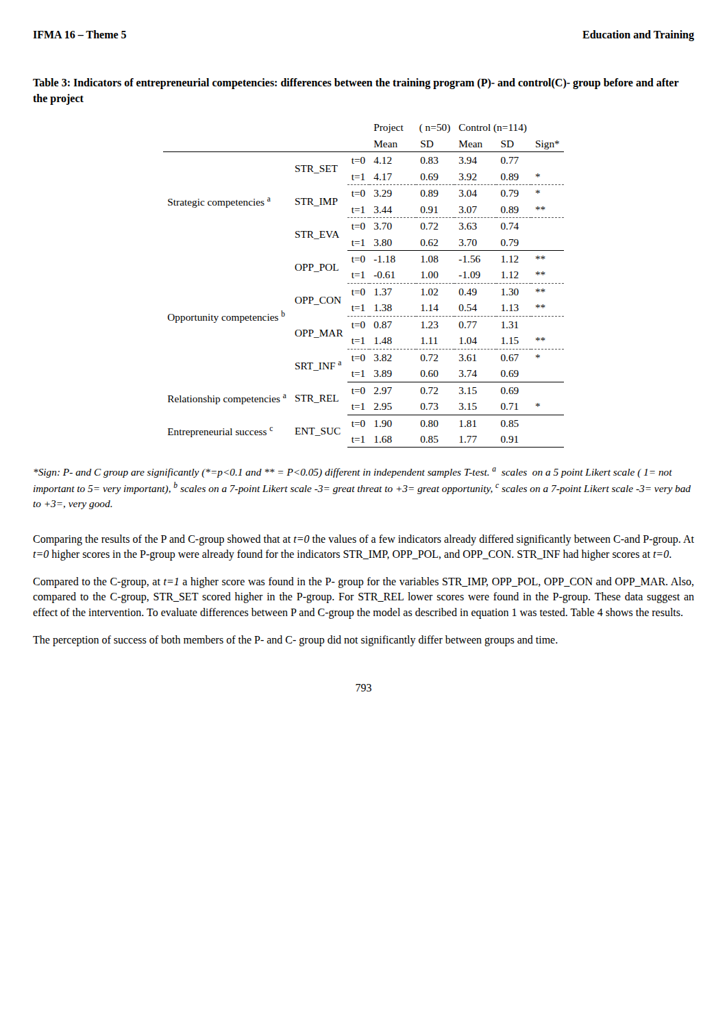IFMA 16 – Theme 5 Education and Training
Table 3: Indicators of entrepreneurial competencies: differences between the training program (P)- and control(C)- group before and after the project
| | | | Project ( n=50) | Control (n=114) | |
| | | | Mean | SD | Mean | SD | Sign* |
| Strategic competencies a | STR_SET | t=0 | 4.12 | 0.83 | 3.94 | 0.77 | |
| t=1 | 4.17 | 0.69 | 3.92 | 0.89 | * |
| STR_IMP | t=0 | 3.29 | 0.89 | 3.04 | 0.79 | * |
| t=1 | 3.44 | 0.91 | 3.07 | 0.89 | ** |
| STR_EVA | t=0 | 3.70 | 0.72 | 3.63 | 0.74 | |
| t=1 | 3.80 | 0.62 | 3.70 | 0.79 | |
| Opportunity competencies b | OPP_POL | t=0 | -1.18 | 1.08 | -1.56 | 1.12 | ** |
| t=1 | -0.61 | 1.00 | -1.09 | 1.12 | ** |
| OPP_CON | t=0 | 1.37 | 1.02 | 0.49 | 1.30 | ** |
| t=1 | 1.38 | 1.14 | 0.54 | 1.13 | ** |
| OPP_MAR | t=0 | 0.87 | 1.23 | 0.77 | 1.31 | |
| t=1 | 1.48 | 1.11 | 1.04 | 1.15 | ** |
| SRT_INF a | t=0 | 3.82 | 0.72 | 3.61 | 0.67 | * |
| t=1 | 3.89 | 0.60 | 3.74 | 0.69 | |
| Relationship competencies a | STR_REL | t=0 | 2.97 | 0.72 | 3.15 | 0.69 | |
| t=1 | 2.95 | 0.73 | 3.15 | 0.71 | * |
| Entrepreneurial success c | ENT_SUC | t=0 | 1.90 | 0.80 | 1.81 | 0.85 | |
| t=1 | 1.68 | 0.85 | 1.77 | 0.91 | |
*Sign: P- and C group are significantly (*=p<0.1 and ** = P<0.05) different in independent samples T-test. a scales on a 5 point Likert scale ( 1= not important to 5= very important), b scales on a 7-point Likert scale -3= great threat to +3= great opportunity, c scales on a 7-point Likert scale -3= very bad to +3=, very good.
Comparing the results of the P and C-group showed that at t=0 the values of a few indicators already differed significantly between C-and P-group. At t=0 higher scores in the P-group were already found for the indicators STR_IMP, OPP_POL, and OPP_CON. STR_INF had higher scores at t=0.
Compared to the C-group, at t=1 a higher score was found in the P- group for the variables STR_IMP, OPP_POL, OPP_CON and OPP_MAR. Also, compared to the C-group, STR_SET scored higher in the P-group. For STR_REL lower scores were found in the P-group. These data suggest an effect of the intervention. To evaluate differences between P and C-group the model as described in equation 1 was tested. Table 4 shows the results.
The perception of success of both members of the P- and C- group did not significantly differ between groups and time.
793